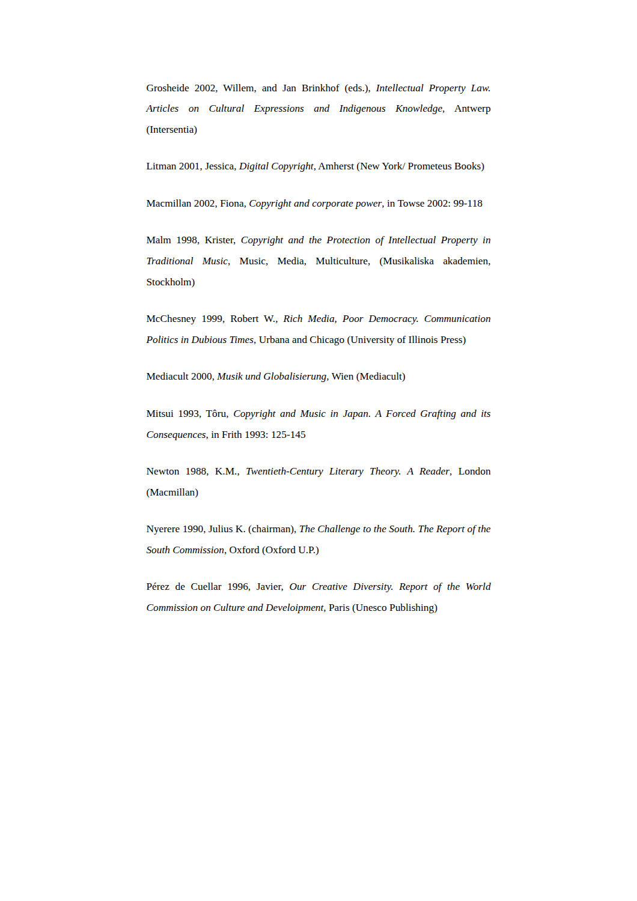Grosheide 2002, Willem, and Jan Brinkhof (eds.), Intellectual Property Law. Articles on Cultural Expressions and Indigenous Knowledge, Antwerp (Intersentia)
Litman 2001, Jessica, Digital Copyright, Amherst (New York/ Prometeus Books)
Macmillan 2002, Fiona, Copyright and corporate power, in Towse 2002: 99-118
Malm 1998, Krister, Copyright and the Protection of Intellectual Property in Traditional Music, Music, Media, Multiculture, (Musikaliska akademien, Stockholm)
McChesney 1999, Robert W., Rich Media, Poor Democracy. Communication Politics in Dubious Times, Urbana and Chicago (University of Illinois Press)
Mediacult 2000, Musik und Globalisierung, Wien (Mediacult)
Mitsui 1993, Tôru, Copyright and Music in Japan. A Forced Grafting and its Consequences, in Frith 1993: 125-145
Newton 1988, K.M., Twentieth-Century Literary Theory. A Reader, London (Macmillan)
Nyerere 1990, Julius K. (chairman), The Challenge to the South. The Report of the South Commission, Oxford (Oxford U.P.)
Pérez de Cuellar 1996, Javier, Our Creative Diversity. Report of the World Commission on Culture and Develoipment, Paris (Unesco Publishing)